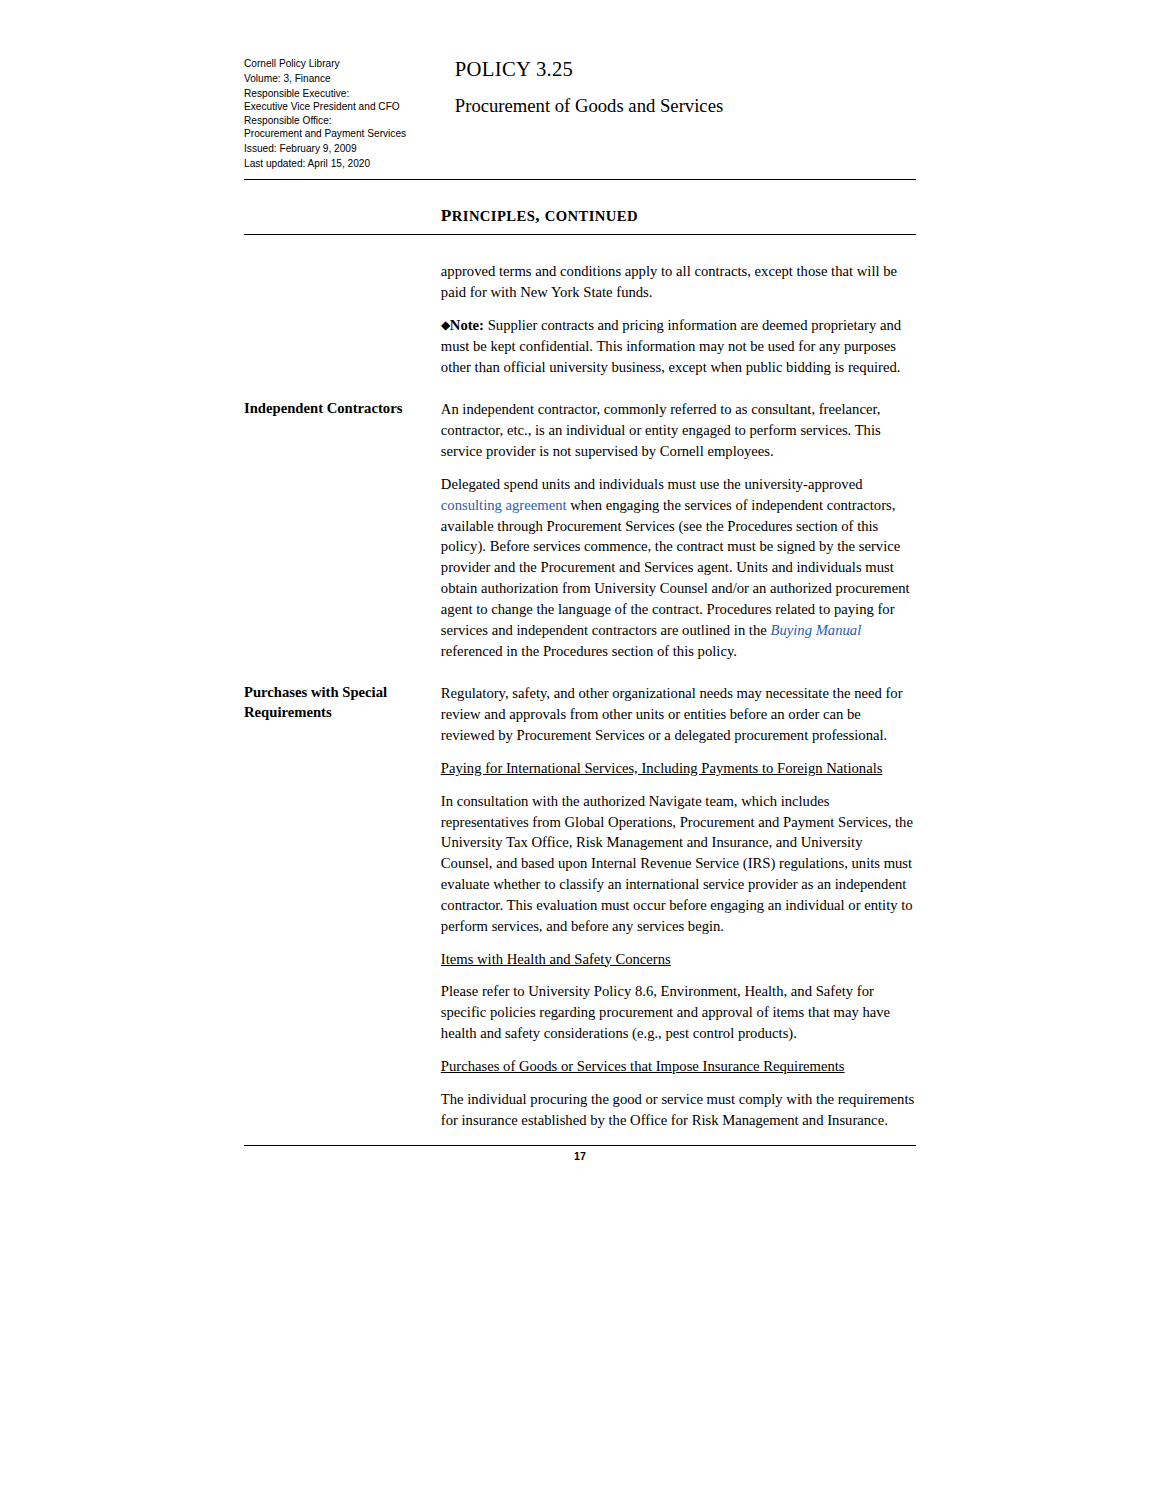Cornell Policy Library
Volume: 3, Finance
Responsible Executive: Executive Vice President and CFO
Responsible Office: Procurement and Payment Services
Issued: February 9, 2009
Last updated: April 15, 2020
POLICY 3.25
Procurement of Goods and Services
PRINCIPLES, CONTINUED
approved terms and conditions apply to all contracts, except those that will be paid for with New York State funds.
◆Note: Supplier contracts and pricing information are deemed proprietary and must be kept confidential. This information may not be used for any purposes other than official university business, except when public bidding is required.
Independent Contractors
An independent contractor, commonly referred to as consultant, freelancer, contractor, etc., is an individual or entity engaged to perform services. This service provider is not supervised by Cornell employees.
Delegated spend units and individuals must use the university-approved consulting agreement when engaging the services of independent contractors, available through Procurement Services (see the Procedures section of this policy). Before services commence, the contract must be signed by the service provider and the Procurement and Services agent. Units and individuals must obtain authorization from University Counsel and/or an authorized procurement agent to change the language of the contract. Procedures related to paying for services and independent contractors are outlined in the Buying Manual referenced in the Procedures section of this policy.
Purchases with Special Requirements
Regulatory, safety, and other organizational needs may necessitate the need for review and approvals from other units or entities before an order can be reviewed by Procurement Services or a delegated procurement professional.
Paying for International Services, Including Payments to Foreign Nationals
In consultation with the authorized Navigate team, which includes representatives from Global Operations, Procurement and Payment Services, the University Tax Office, Risk Management and Insurance, and University Counsel, and based upon Internal Revenue Service (IRS) regulations, units must evaluate whether to classify an international service provider as an independent contractor. This evaluation must occur before engaging an individual or entity to perform services, and before any services begin.
Items with Health and Safety Concerns
Please refer to University Policy 8.6, Environment, Health, and Safety for specific policies regarding procurement and approval of items that may have health and safety considerations (e.g., pest control products).
Purchases of Goods or Services that Impose Insurance Requirements
The individual procuring the good or service must comply with the requirements for insurance established by the Office for Risk Management and Insurance.
17